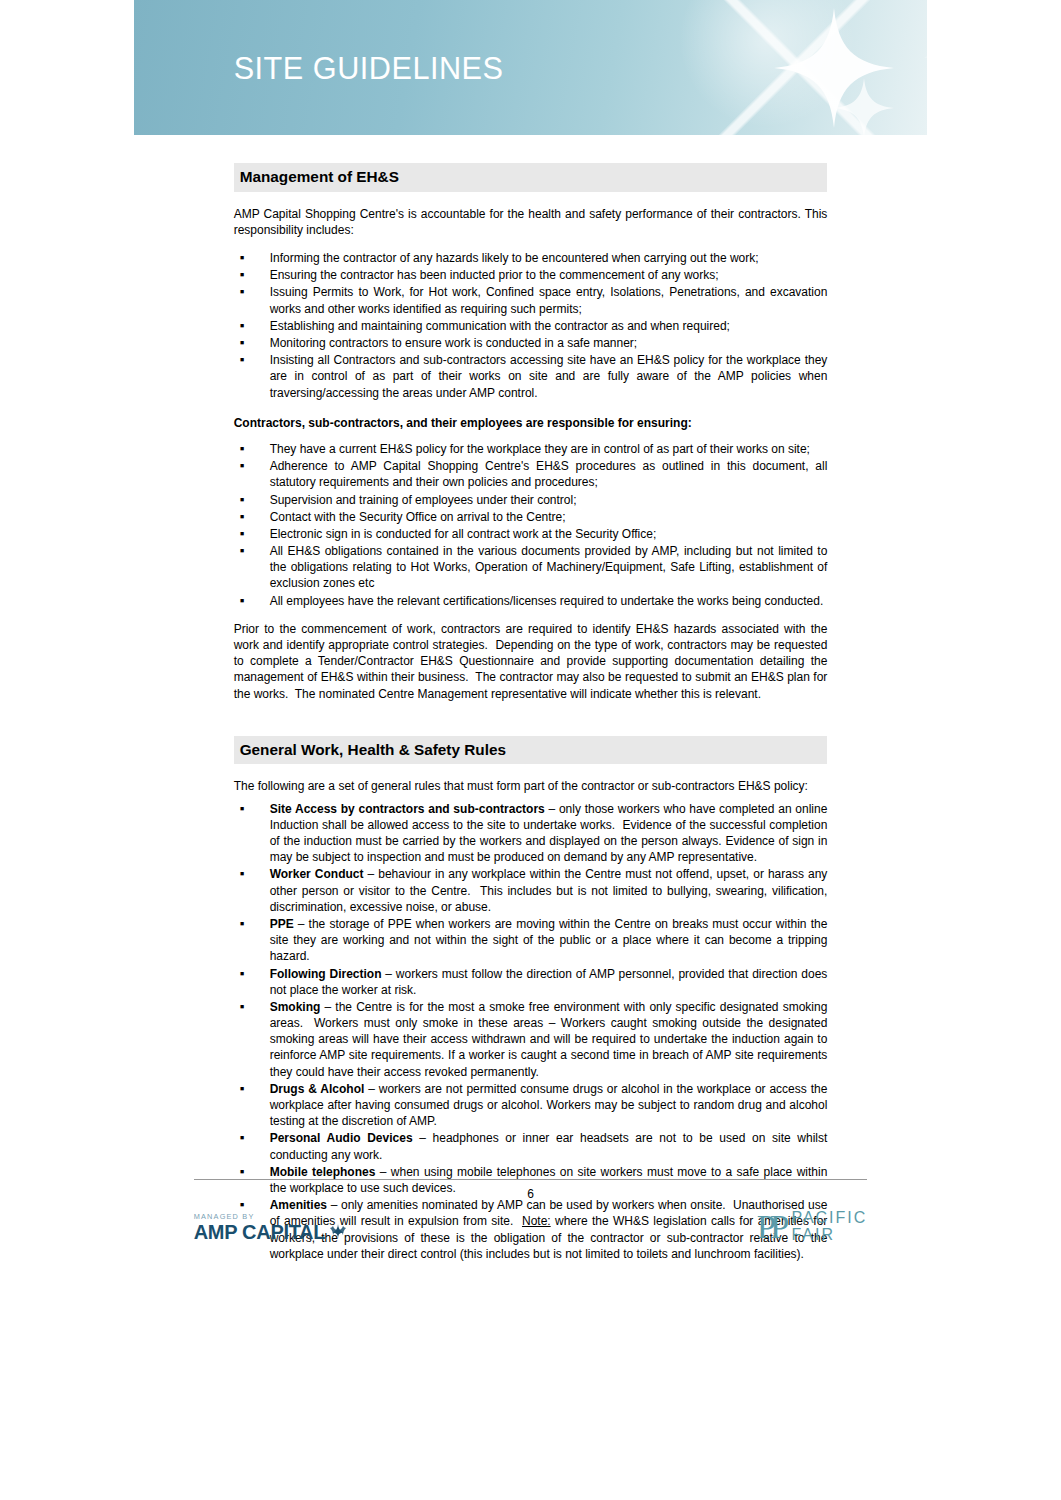SITE GUIDELINES
Management of EH&S
AMP Capital Shopping Centre's is accountable for the health and safety performance of their contractors. This responsibility includes:
Informing the contractor of any hazards likely to be encountered when carrying out the work;
Ensuring the contractor has been inducted prior to the commencement of any works;
Issuing Permits to Work, for Hot work, Confined space entry, Isolations, Penetrations, and excavation works and other works identified as requiring such permits;
Establishing and maintaining communication with the contractor as and when required;
Monitoring contractors to ensure work is conducted in a safe manner;
Insisting all Contractors and sub-contractors accessing site have an EH&S policy for the workplace they are in control of as part of their works on site and are fully aware of the AMP policies when traversing/accessing the areas under AMP control.
Contractors, sub-contractors, and their employees are responsible for ensuring:
They have a current EH&S policy for the workplace they are in control of as part of their works on site;
Adherence to AMP Capital Shopping Centre's EH&S procedures as outlined in this document, all statutory requirements and their own policies and procedures;
Supervision and training of employees under their control;
Contact with the Security Office on arrival to the Centre;
Electronic sign in is conducted for all contract work at the Security Office;
All EH&S obligations contained in the various documents provided by AMP, including but not limited to the obligations relating to Hot Works, Operation of Machinery/Equipment, Safe Lifting, establishment of exclusion zones etc
All employees have the relevant certifications/licenses required to undertake the works being conducted.
Prior to the commencement of work, contractors are required to identify EH&S hazards associated with the work and identify appropriate control strategies. Depending on the type of work, contractors may be requested to complete a Tender/Contractor EH&S Questionnaire and provide supporting documentation detailing the management of EH&S within their business. The contractor may also be requested to submit an EH&S plan for the works. The nominated Centre Management representative will indicate whether this is relevant.
General Work, Health & Safety Rules
The following are a set of general rules that must form part of the contractor or sub-contractors EH&S policy:
Site Access by contractors and sub-contractors – only those workers who have completed an online Induction shall be allowed access to the site to undertake works. Evidence of the successful completion of the induction must be carried by the workers and displayed on the person always. Evidence of sign in may be subject to inspection and must be produced on demand by any AMP representative.
Worker Conduct – behaviour in any workplace within the Centre must not offend, upset, or harass any other person or visitor to the Centre. This includes but is not limited to bullying, swearing, vilification, discrimination, excessive noise, or abuse.
PPE – the storage of PPE when workers are moving within the Centre on breaks must occur within the site they are working and not within the sight of the public or a place where it can become a tripping hazard.
Following Direction – workers must follow the direction of AMP personnel, provided that direction does not place the worker at risk.
Smoking – the Centre is for the most a smoke free environment with only specific designated smoking areas. Workers must only smoke in these areas – Workers caught smoking outside the designated smoking areas will have their access withdrawn and will be required to undertake the induction again to reinforce AMP site requirements. If a worker is caught a second time in breach of AMP site requirements they could have their access revoked permanently.
Drugs & Alcohol – workers are not permitted consume drugs or alcohol in the workplace or access the workplace after having consumed drugs or alcohol. Workers may be subject to random drug and alcohol testing at the discretion of AMP.
Personal Audio Devices – headphones or inner ear headsets are not to be used on site whilst conducting any work.
Mobile telephones – when using mobile telephones on site workers must move to a safe place within the workplace to use such devices.
Amenities – only amenities nominated by AMP can be used by workers when onsite. Unauthorised use of amenities will result in expulsion from site. Note: where the WH&S legislation calls for amenities for workers, the provisions of these is the obligation of the contractor or sub-contractor relative to the workplace under their direct control (this includes but is not limited to toilets and lunchroom facilities).
6
MANAGED BY
AMP CAPITAL
PP
PACIFIC
FAIR